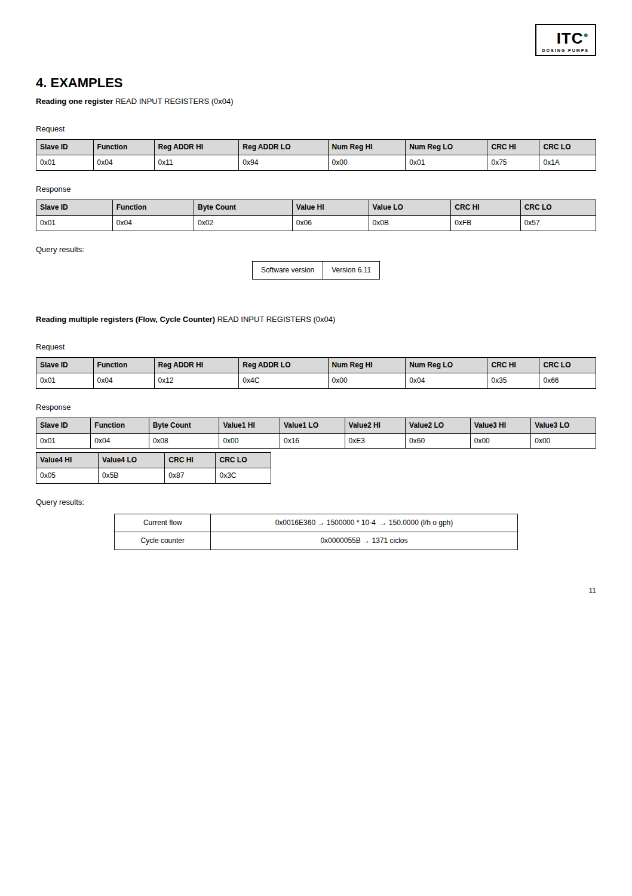ITC●
DOSING PUMPS
4. EXAMPLES
Reading one register READ INPUT REGISTERS (0x04)
Request
| Slave ID | Function | Reg ADDR HI | Reg ADDR LO | Num Reg HI | Num Reg LO | CRC HI | CRC LO |
| --- | --- | --- | --- | --- | --- | --- | --- |
| 0x01 | 0x04 | 0x11 | 0x94 | 0x00 | 0x01 | 0x75 | 0x1A |
Response
| Slave ID | Function | Byte Count | Value HI | Value LO | CRC HI | CRC LO |
| --- | --- | --- | --- | --- | --- | --- |
| 0x01 | 0x04 | 0x02 | 0x06 | 0x0B | 0xFB | 0x57 |
Query results:
| Software version | Version 6.11 |
Reading multiple registers (Flow, Cycle Counter) READ INPUT REGISTERS (0x04)
Request
| Slave ID | Function | Reg ADDR HI | Reg ADDR LO | Num Reg HI | Num Reg LO | CRC HI | CRC LO |
| --- | --- | --- | --- | --- | --- | --- | --- |
| 0x01 | 0x04 | 0x12 | 0x4C | 0x00 | 0x04 | 0x35 | 0x66 |
Response
| Slave ID | Function | Byte Count | Value1 HI | Value1 LO | Value2 HI | Value2 LO | Value3 HI | Value3 LO |
| --- | --- | --- | --- | --- | --- | --- | --- | --- |
| 0x01 | 0x04 | 0x08 | 0x00 | 0x16 | 0xE3 | 0x60 | 0x00 | 0x00 |
| Value4 HI | Value4 LO | CRC HI | CRC LO |
| --- | --- | --- | --- |
| 0x05 | 0x5B | 0x87 | 0x3C |
Query results:
| Current flow | 0x0016E360 → 1500000 * 10-4 → 150.0000 (l/h o gph) |
| Cycle counter | 0x0000055B → 1371 ciclos |
11